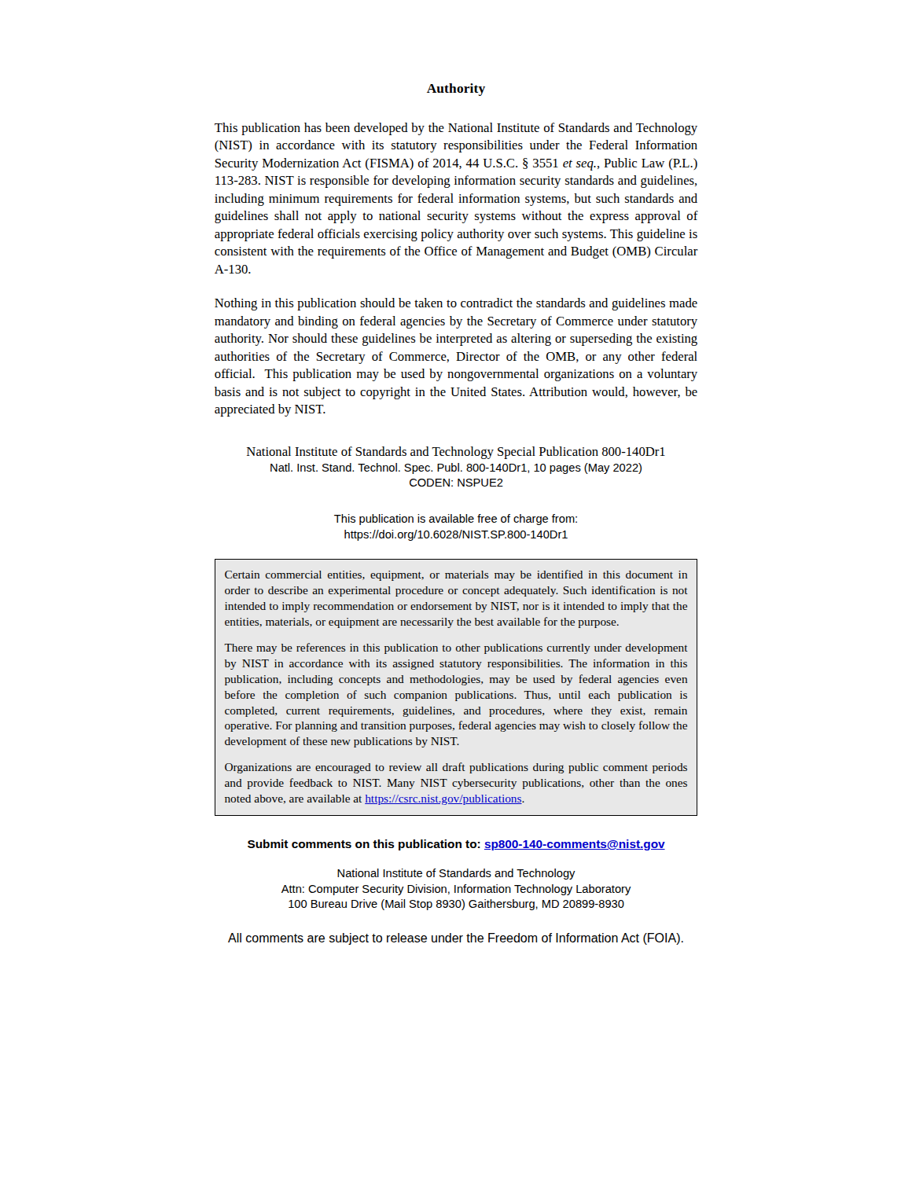Authority
This publication has been developed by the National Institute of Standards and Technology (NIST) in accordance with its statutory responsibilities under the Federal Information Security Modernization Act (FISMA) of 2014, 44 U.S.C. § 3551 et seq., Public Law (P.L.) 113-283. NIST is responsible for developing information security standards and guidelines, including minimum requirements for federal information systems, but such standards and guidelines shall not apply to national security systems without the express approval of appropriate federal officials exercising policy authority over such systems. This guideline is consistent with the requirements of the Office of Management and Budget (OMB) Circular A-130.
Nothing in this publication should be taken to contradict the standards and guidelines made mandatory and binding on federal agencies by the Secretary of Commerce under statutory authority. Nor should these guidelines be interpreted as altering or superseding the existing authorities of the Secretary of Commerce, Director of the OMB, or any other federal official. This publication may be used by nongovernmental organizations on a voluntary basis and is not subject to copyright in the United States. Attribution would, however, be appreciated by NIST.
National Institute of Standards and Technology Special Publication 800-140Dr1
Natl. Inst. Stand. Technol. Spec. Publ. 800-140Dr1, 10 pages (May 2022)
CODEN: NSPUE2
This publication is available free of charge from:
https://doi.org/10.6028/NIST.SP.800-140Dr1
Certain commercial entities, equipment, or materials may be identified in this document in order to describe an experimental procedure or concept adequately. Such identification is not intended to imply recommendation or endorsement by NIST, nor is it intended to imply that the entities, materials, or equipment are necessarily the best available for the purpose.
There may be references in this publication to other publications currently under development by NIST in accordance with its assigned statutory responsibilities. The information in this publication, including concepts and methodologies, may be used by federal agencies even before the completion of such companion publications. Thus, until each publication is completed, current requirements, guidelines, and procedures, where they exist, remain operative. For planning and transition purposes, federal agencies may wish to closely follow the development of these new publications by NIST.
Organizations are encouraged to review all draft publications during public comment periods and provide feedback to NIST. Many NIST cybersecurity publications, other than the ones noted above, are available at https://csrc.nist.gov/publications.
Submit comments on this publication to: sp800-140-comments@nist.gov
National Institute of Standards and Technology
Attn: Computer Security Division, Information Technology Laboratory
100 Bureau Drive (Mail Stop 8930) Gaithersburg, MD 20899-8930
All comments are subject to release under the Freedom of Information Act (FOIA).